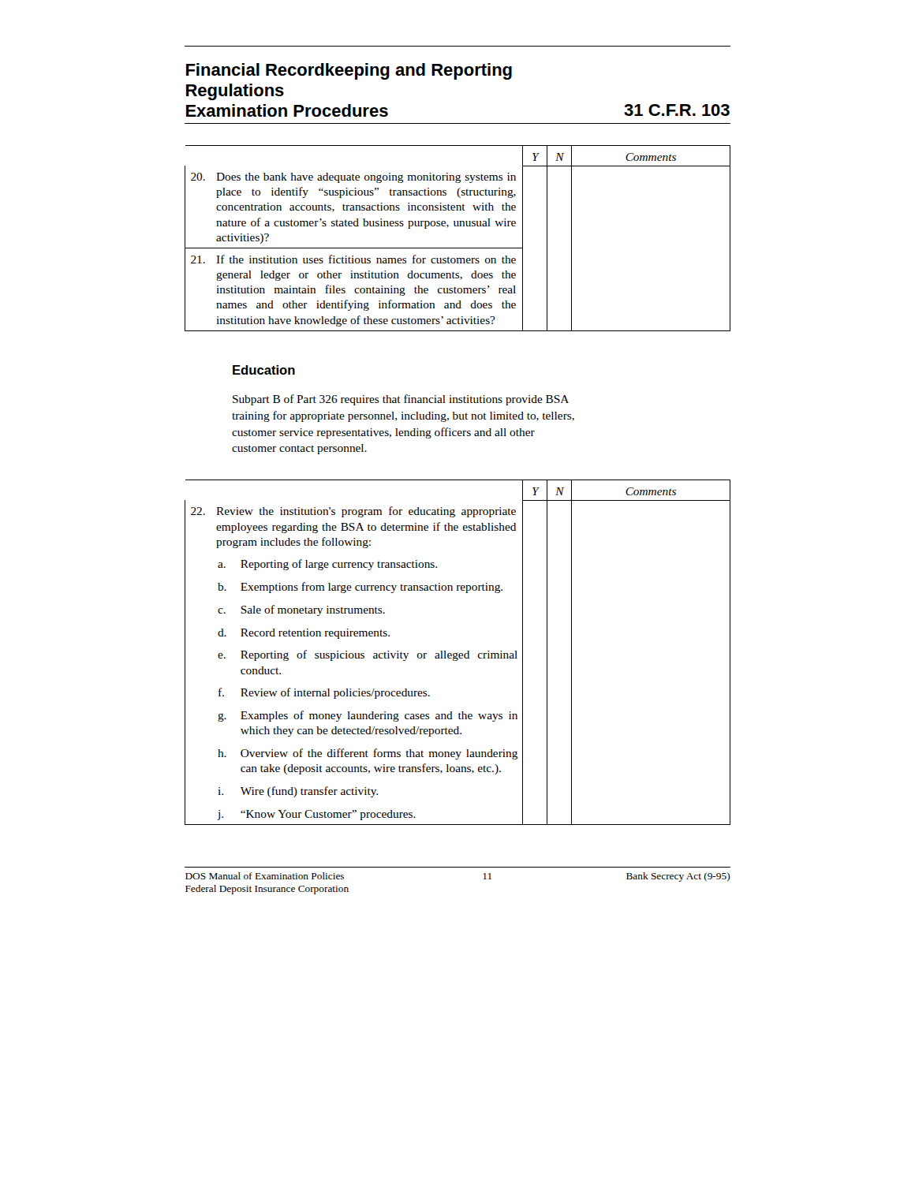Financial Recordkeeping and Reporting Regulations
Examination Procedures
31 C.F.R. 103
| | Y | N | Comments |
| --- | --- | --- | --- |
| 20. Does the bank have adequate ongoing monitoring systems in place to identify “suspicious” transactions (structuring, concentration accounts, transactions inconsistent with the nature of a customer’s stated business purpose, unusual wire activities)? | | | |
| 21. If the institution uses fictitious names for customers on the general ledger or other institution documents, does the institution maintain files containing the customers’ real names and other identifying information and does the institution have knowledge of these customers’ activities? | | | |
Education
Subpart B of Part 326 requires that financial institutions provide BSA training for appropriate personnel, including, but not limited to, tellers, customer service representatives, lending officers and all other customer contact personnel.
| | Y | N | Comments |
| --- | --- | --- | --- |
| 22. Review the institution's program for educating appropriate employees regarding the BSA to determine if the established program includes the following: a. Reporting of large currency transactions. b. Exemptions from large currency transaction reporting. c. Sale of monetary instruments. d. Record retention requirements. e. Reporting of suspicious activity or alleged criminal conduct. f. Review of internal policies/procedures. g. Examples of money laundering cases and the ways in which they can be detected/resolved/reported. h. Overview of the different forms that money laundering can take (deposit accounts, wire transfers, loans, etc.). i. Wire (fund) transfer activity. j. “Know Your Customer” procedures. | | | |
DOS Manual of Examination Policies
Federal Deposit Insurance Corporation
11
Bank Secrecy Act (9-95)